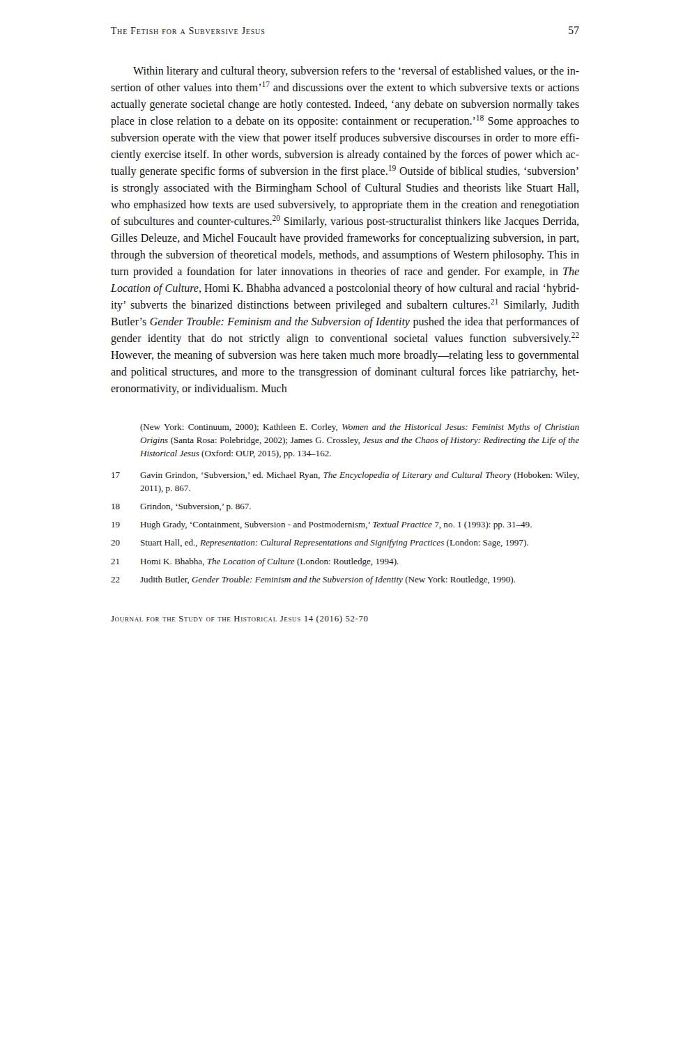The Fetish for a Subversive Jesus 57
Within literary and cultural theory, subversion refers to the ‘reversal of established values, or the insertion of other values into them’17 and discussions over the extent to which subversive texts or actions actually generate societal change are hotly contested. Indeed, ‘any debate on subversion normally takes place in close relation to a debate on its opposite: containment or recuperation.’18 Some approaches to subversion operate with the view that power itself produces subversive discourses in order to more efficiently exercise itself. In other words, subversion is already contained by the forces of power which actually generate specific forms of subversion in the first place.19 Outside of biblical studies, ‘subversion’ is strongly associated with the Birmingham School of Cultural Studies and theorists like Stuart Hall, who emphasized how texts are used subversively, to appropriate them in the creation and renegotiation of subcultures and counter-cultures.20 Similarly, various post-structuralist thinkers like Jacques Derrida, Gilles Deleuze, and Michel Foucault have provided frameworks for conceptualizing subversion, in part, through the subversion of theoretical models, methods, and assumptions of Western philosophy. This in turn provided a foundation for later innovations in theories of race and gender. For example, in The Location of Culture, Homi K. Bhabha advanced a postcolonial theory of how cultural and racial ‘hybridity’ subverts the binarized distinctions between privileged and subaltern cultures.21 Similarly, Judith Butler’s Gender Trouble: Feminism and the Subversion of Identity pushed the idea that performances of gender identity that do not strictly align to conventional societal values function subversively.22 However, the meaning of subversion was here taken much more broadly—relating less to governmental and political structures, and more to the transgression of dominant cultural forces like patriarchy, heteronormativity, or individualism. Much
(New York: Continuum, 2000); Kathleen E. Corley, Women and the Historical Jesus: Feminist Myths of Christian Origins (Santa Rosa: Polebridge, 2002); James G. Crossley, Jesus and the Chaos of History: Redirecting the Life of the Historical Jesus (Oxford: OUP, 2015), pp. 134–162.
17 Gavin Grindon, ‘Subversion,’ ed. Michael Ryan, The Encyclopedia of Literary and Cultural Theory (Hoboken: Wiley, 2011), p. 867.
18 Grindon, ‘Subversion,’ p. 867.
19 Hugh Grady, ‘Containment, Subversion - and Postmodernism,’ Textual Practice 7, no. 1 (1993): pp. 31–49.
20 Stuart Hall, ed., Representation: Cultural Representations and Signifying Practices (London: Sage, 1997).
21 Homi K. Bhabha, The Location of Culture (London: Routledge, 1994).
22 Judith Butler, Gender Trouble: Feminism and the Subversion of Identity (New York: Routledge, 1990).
Journal for the Study of the Historical Jesus 14 (2016) 52-70